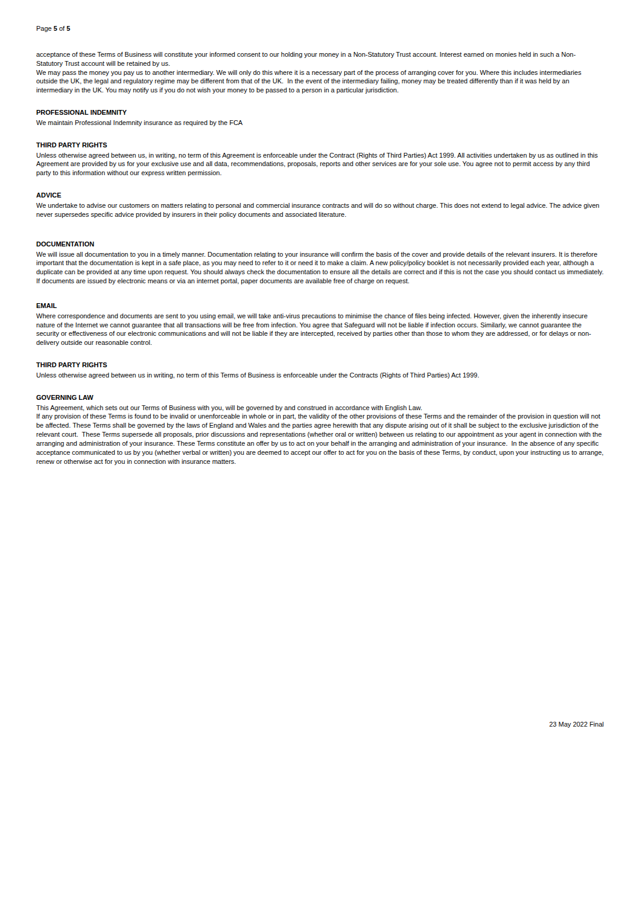Page 5 of 5
acceptance of these Terms of Business will constitute your informed consent to our holding your money in a Non-Statutory Trust account. Interest earned on monies held in such a Non- Statutory Trust account will be retained by us.
We may pass the money you pay us to another intermediary. We will only do this where it is a necessary part of the process of arranging cover for you. Where this includes intermediaries outside the UK, the legal and regulatory regime may be different from that of the UK. In the event of the intermediary failing, money may be treated differently than if it was held by an intermediary in the UK. You may notify us if you do not wish your money to be passed to a person in a particular jurisdiction.
Professional Indemnity
We maintain Professional Indemnity insurance as required by the FCA
Third Party Rights
Unless otherwise agreed between us, in writing, no term of this Agreement is enforceable under the Contract (Rights of Third Parties) Act 1999. All activities undertaken by us as outlined in this Agreement are provided by us for your exclusive use and all data, recommendations, proposals, reports and other services are for your sole use. You agree not to permit access by any third party to this information without our express written permission.
Advice
We undertake to advise our customers on matters relating to personal and commercial insurance contracts and will do so without charge. This does not extend to legal advice. The advice given never supersedes specific advice provided by insurers in their policy documents and associated literature.
Documentation
We will issue all documentation to you in a timely manner. Documentation relating to your insurance will confirm the basis of the cover and provide details of the relevant insurers. It is therefore important that the documentation is kept in a safe place, as you may need to refer to it or need it to make a claim. A new policy/policy booklet is not necessarily provided each year, although a duplicate can be provided at any time upon request. You should always check the documentation to ensure all the details are correct and if this is not the case you should contact us immediately. If documents are issued by electronic means or via an internet portal, paper documents are available free of charge on request.
Email
Where correspondence and documents are sent to you using email, we will take anti-virus precautions to minimise the chance of files being infected. However, given the inherently insecure nature of the Internet we cannot guarantee that all transactions will be free from infection. You agree that Safeguard will not be liable if infection occurs. Similarly, we cannot guarantee the security or effectiveness of our electronic communications and will not be liable if they are intercepted, received by parties other than those to whom they are addressed, or for delays or non-delivery outside our reasonable control.
Third Party Rights
Unless otherwise agreed between us in writing, no term of this Terms of Business is enforceable under the Contracts (Rights of Third Parties) Act 1999.
Governing Law
This Agreement, which sets out our Terms of Business with you, will be governed by and construed in accordance with English Law.
If any provision of these Terms is found to be invalid or unenforceable in whole or in part, the validity of the other provisions of these Terms and the remainder of the provision in question will not be affected. These Terms shall be governed by the laws of England and Wales and the parties agree herewith that any dispute arising out of it shall be subject to the exclusive jurisdiction of the relevant court. These Terms supersede all proposals, prior discussions and representations (whether oral or written) between us relating to our appointment as your agent in connection with the arranging and administration of your insurance. These Terms constitute an offer by us to act on your behalf in the arranging and administration of your insurance. In the absence of any specific acceptance communicated to us by you (whether verbal or written) you are deemed to accept our offer to act for you on the basis of these Terms, by conduct, upon your instructing us to arrange, renew or otherwise act for you in connection with insurance matters.
23 May 2022 Final